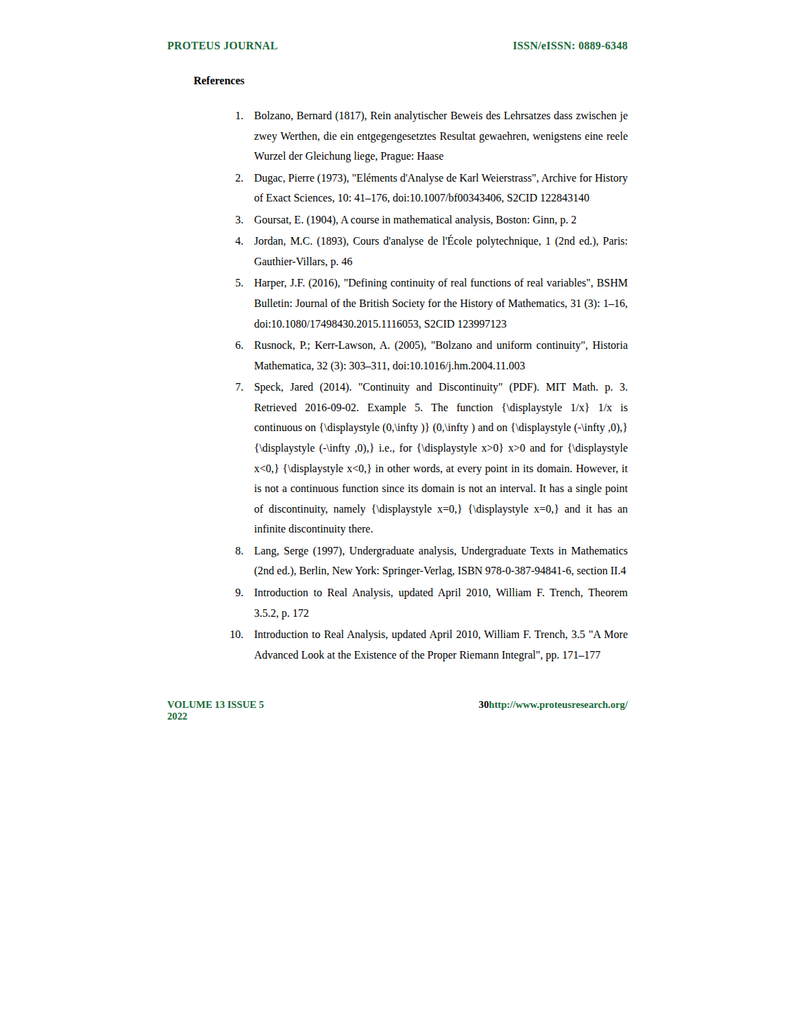PROTEUS JOURNAL ISSN/eISSN: 0889-6348
References
Bolzano, Bernard (1817), Rein analytischer Beweis des Lehrsatzes dass zwischen je zwey Werthen, die ein entgegengesetztes Resultat gewaehren, wenigstens eine reele Wurzel der Gleichung liege, Prague: Haase
Dugac, Pierre (1973), "Eléments d'Analyse de Karl Weierstrass", Archive for History of Exact Sciences, 10: 41–176, doi:10.1007/bf00343406, S2CID 122843140
Goursat, E. (1904), A course in mathematical analysis, Boston: Ginn, p. 2
Jordan, M.C. (1893), Cours d'analyse de l'École polytechnique, 1 (2nd ed.), Paris: Gauthier-Villars, p. 46
Harper, J.F. (2016), "Defining continuity of real functions of real variables", BSHM Bulletin: Journal of the British Society for the History of Mathematics, 31 (3): 1–16, doi:10.1080/17498430.2015.1116053, S2CID 123997123
Rusnock, P.; Kerr-Lawson, A. (2005), "Bolzano and uniform continuity", Historia Mathematica, 32 (3): 303–311, doi:10.1016/j.hm.2004.11.003
Speck, Jared (2014). "Continuity and Discontinuity" (PDF). MIT Math. p. 3. Retrieved 2016-09-02. Example 5. The function {\displaystyle 1/x} 1/x is continuous on {\displaystyle (0,\infty )} (0,\infty ) and on {\displaystyle (-\infty ,0),} {\displaystyle (-\infty ,0),} i.e., for {\displaystyle x>0} x>0 and for {\displaystyle x<0,} {\displaystyle x<0,} in other words, at every point in its domain. However, it is not a continuous function since its domain is not an interval. It has a single point of discontinuity, namely {\displaystyle x=0,} {\displaystyle x=0,} and it has an infinite discontinuity there.
Lang, Serge (1997), Undergraduate analysis, Undergraduate Texts in Mathematics (2nd ed.), Berlin, New York: Springer-Verlag, ISBN 978-0-387-94841-6, section II.4
Introduction to Real Analysis, updated April 2010, William F. Trench, Theorem 3.5.2, p. 172
Introduction to Real Analysis, updated April 2010, William F. Trench, 3.5 "A More Advanced Look at the Existence of the Proper Riemann Integral", pp. 171–177
VOLUME 13 ISSUE 5 2022 30
http://www.proteusresearch.org/